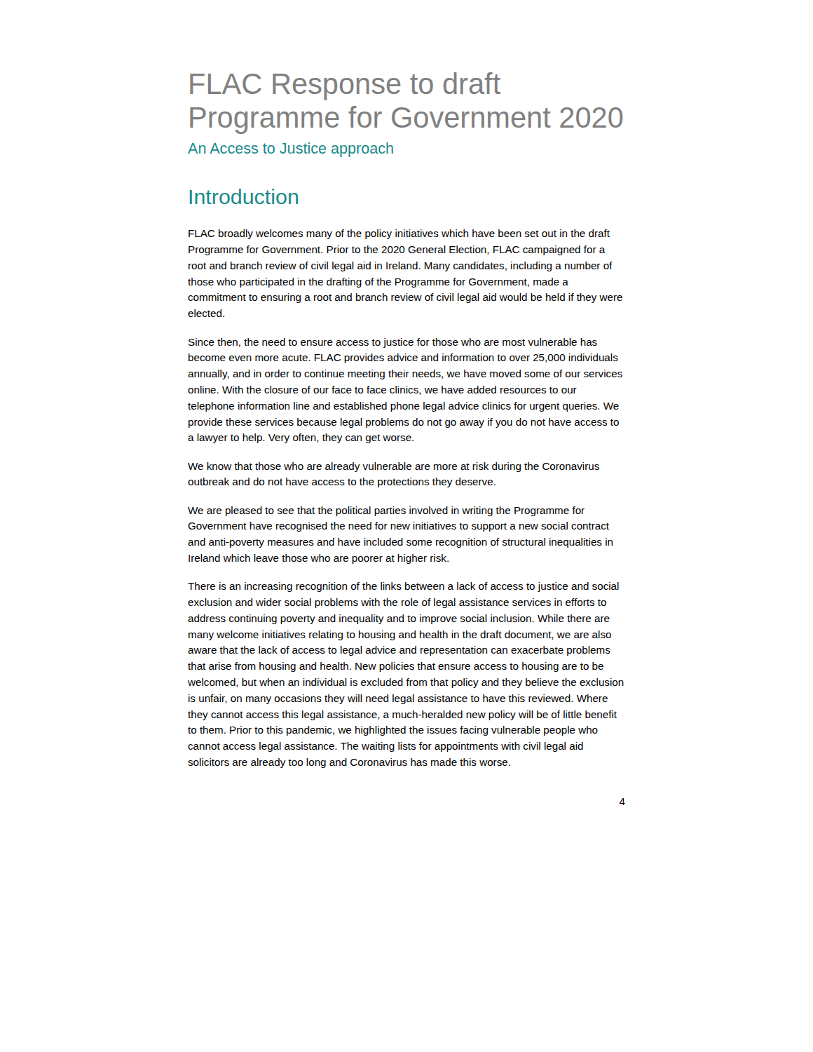FLAC Response to draft Programme for Government 2020
An Access to Justice approach
Introduction
FLAC broadly welcomes many of the policy initiatives which have been set out in the draft Programme for Government. Prior to the 2020 General Election, FLAC campaigned for a root and branch review of civil legal aid in Ireland. Many candidates, including a number of those who participated in the drafting of the Programme for Government, made a commitment to ensuring a root and branch review of civil legal aid would be held if they were elected.
Since then, the need to ensure access to justice for those who are most vulnerable has become even more acute. FLAC provides advice and information to over 25,000 individuals annually, and in order to continue meeting their needs, we have moved some of our services online. With the closure of our face to face clinics, we have added resources to our telephone information line and established phone legal advice clinics for urgent queries. We provide these services because legal problems do not go away if you do not have access to a lawyer to help. Very often, they can get worse.
We know that those who are already vulnerable are more at risk during the Coronavirus outbreak and do not have access to the protections they deserve.
We are pleased to see that the political parties involved in writing the Programme for Government have recognised the need for new initiatives to support a new social contract and anti-poverty measures and have included some recognition of structural inequalities in Ireland which leave those who are poorer at higher risk.
There is an increasing recognition of the links between a lack of access to justice and social exclusion and wider social problems with the role of legal assistance services in efforts to address continuing poverty and inequality and to improve social inclusion. While there are many welcome initiatives relating to housing and health in the draft document, we are also aware that the lack of access to legal advice and representation can exacerbate problems that arise from housing and health. New policies that ensure access to housing are to be welcomed, but when an individual is excluded from that policy and they believe the exclusion is unfair, on many occasions they will need legal assistance to have this reviewed. Where they cannot access this legal assistance, a much-heralded new policy will be of little benefit to them. Prior to this pandemic, we highlighted the issues facing vulnerable people who cannot access legal assistance. The waiting lists for appointments with civil legal aid solicitors are already too long and Coronavirus has made this worse.
4